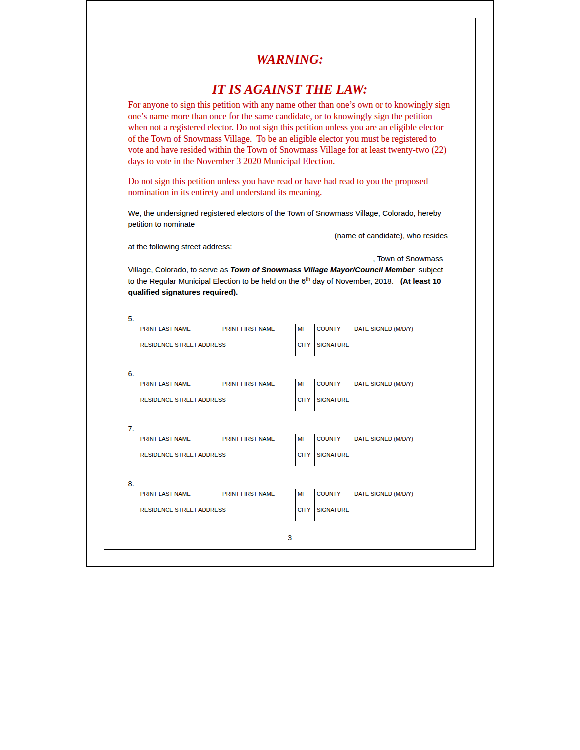WARNING:
IT IS AGAINST THE LAW:
For anyone to sign this petition with any name other than one’s own or to knowingly sign one’s name more than once for the same candidate, or to knowingly sign the petition when not a registered elector. Do not sign this petition unless you are an eligible elector of the Town of Snowmass Village. To be an eligible elector you must be registered to vote and have resided within the Town of Snowmass Village for at least twenty-two (22) days to vote in the November 3 2020 Municipal Election.
Do not sign this petition unless you have read or have had read to you the proposed nomination in its entirety and understand its meaning.
We, the undersigned registered electors of the Town of Snowmass Village, Colorado, hereby petition to nominate
(name of candidate), who resides at the following street address: , Town of Snowmass Village, Colorado, to serve as Town of Snowmass Village Mayor/Council Member subject to the Regular Municipal Election to be held on the 6th day of November, 2018. (At least 10 qualified signatures required).
5.
| PRINT LAST NAME | PRINT FIRST NAME | MI | COUNTY | DATE SIGNED (M/D/Y) |
| RESIDENCE STREET ADDRESS | CITY | SIGNATURE |
6.
| PRINT LAST NAME | PRINT FIRST NAME | MI | COUNTY | DATE SIGNED (M/D/Y) |
| RESIDENCE STREET ADDRESS | CITY | SIGNATURE |
7.
| PRINT LAST NAME | PRINT FIRST NAME | MI | COUNTY | DATE SIGNED (M/D/Y) |
| RESIDENCE STREET ADDRESS | CITY | SIGNATURE |
8.
| PRINT LAST NAME | PRINT FIRST NAME | MI | COUNTY | DATE SIGNED (M/D/Y) |
| RESIDENCE STREET ADDRESS | CITY | SIGNATURE |
3